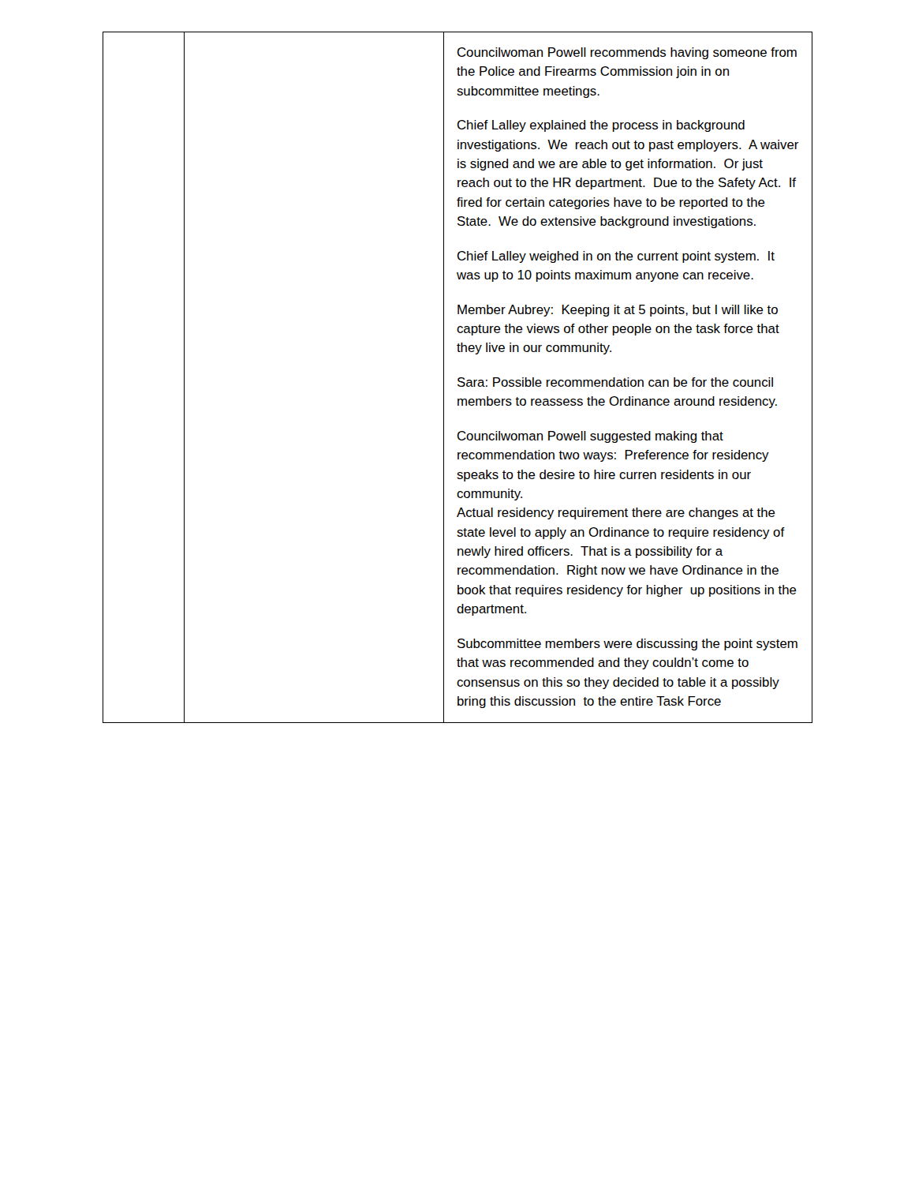| | | Councilwoman Powell recommends having someone from the Police and Firearms Commission join in on subcommittee meetings. Chief Lalley explained the process in background investigations. We reach out to past employers. A waiver is signed and we are able to get information. Or just reach out to the HR department. Due to the Safety Act. If fired for certain categories have to be reported to the State. We do extensive background investigations. Chief Lalley weighed in on the current point system. It was up to 10 points maximum anyone can receive. Member Aubrey: Keeping it at 5 points, but I will like to capture the views of other people on the task force that they live in our community. Sara: Possible recommendation can be for the council members to reassess the Ordinance around residency. Councilwoman Powell suggested making that recommendation two ways: Preference for residency speaks to the desire to hire curren residents in our community. Actual residency requirement there are changes at the state level to apply an Ordinance to require residency of newly hired officers. That is a possibility for a recommendation. Right now we have Ordinance in the book that requires residency for higher up positions in the department. Subcommittee members were discussing the point system that was recommended and they couldn’t come to consensus on this so they decided to table it a possibly bring this discussion to the entire Task Force |